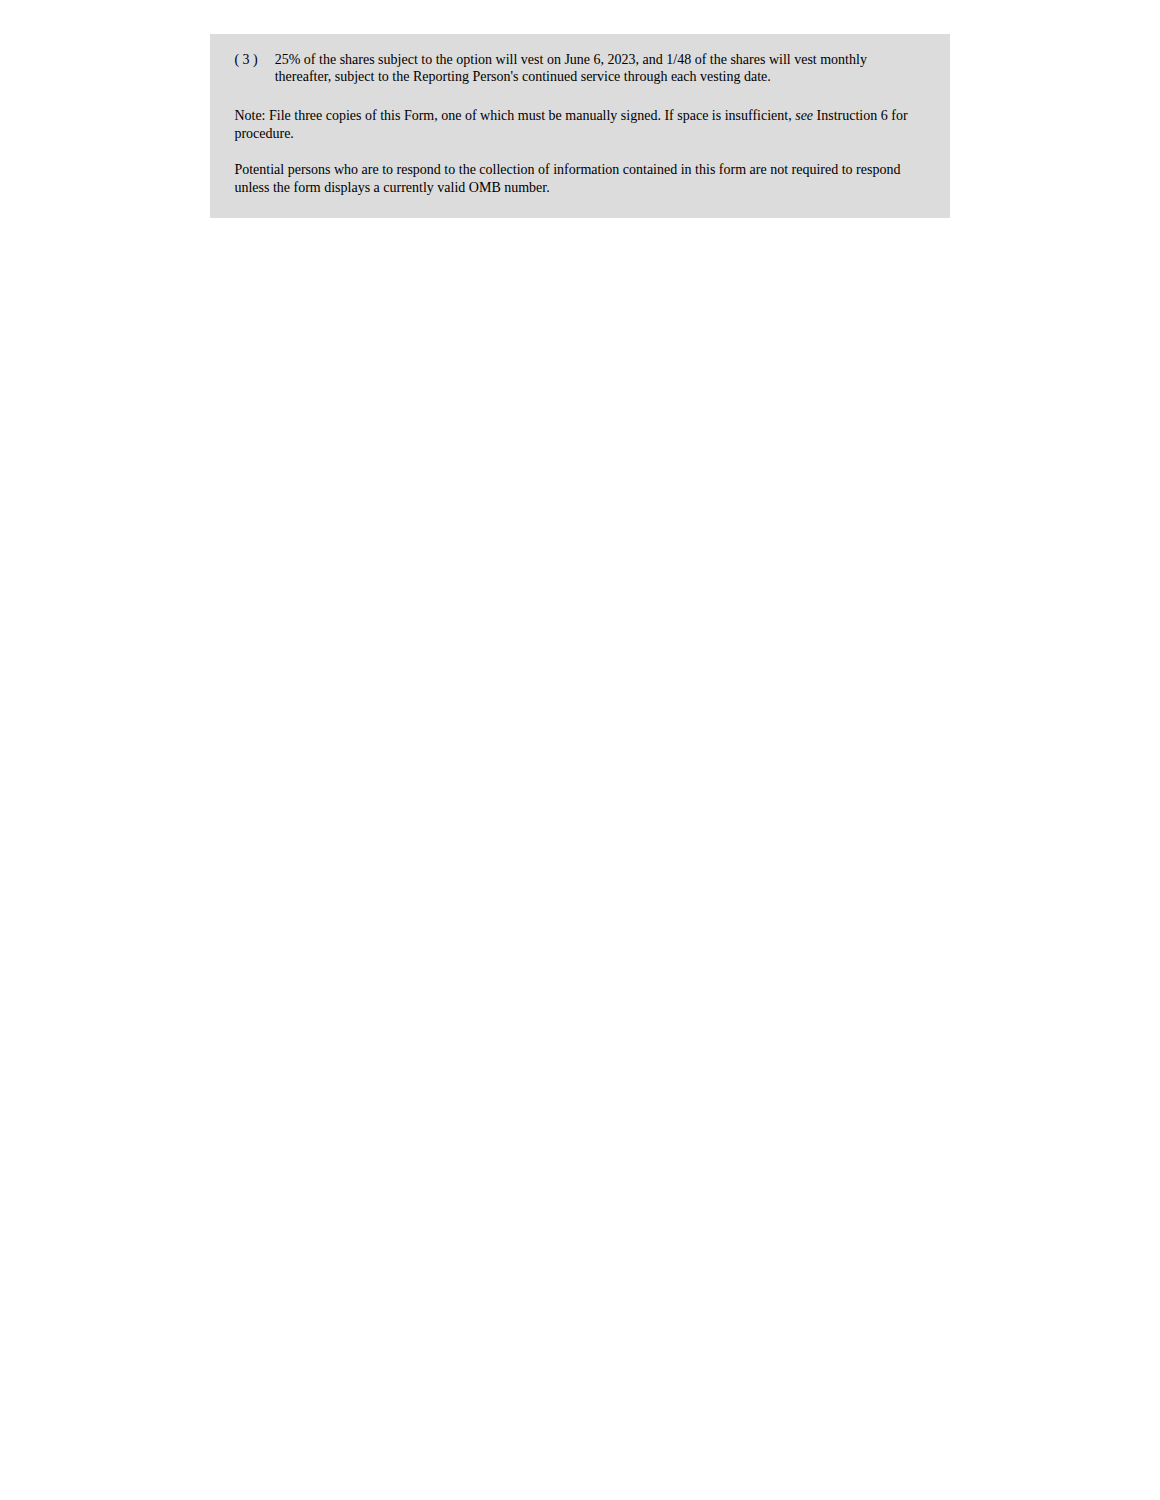| ( 3 ) | 25% of the shares subject to the option will vest on June 6, 2023, and 1/48 of the shares will vest monthly thereafter, subject to the Reporting Person's continued service through each vesting date. |
Note: File three copies of this Form, one of which must be manually signed. If space is insufficient, see Instruction 6 for procedure.
Potential persons who are to respond to the collection of information contained in this form are not required to respond unless the form displays a currently valid OMB number.